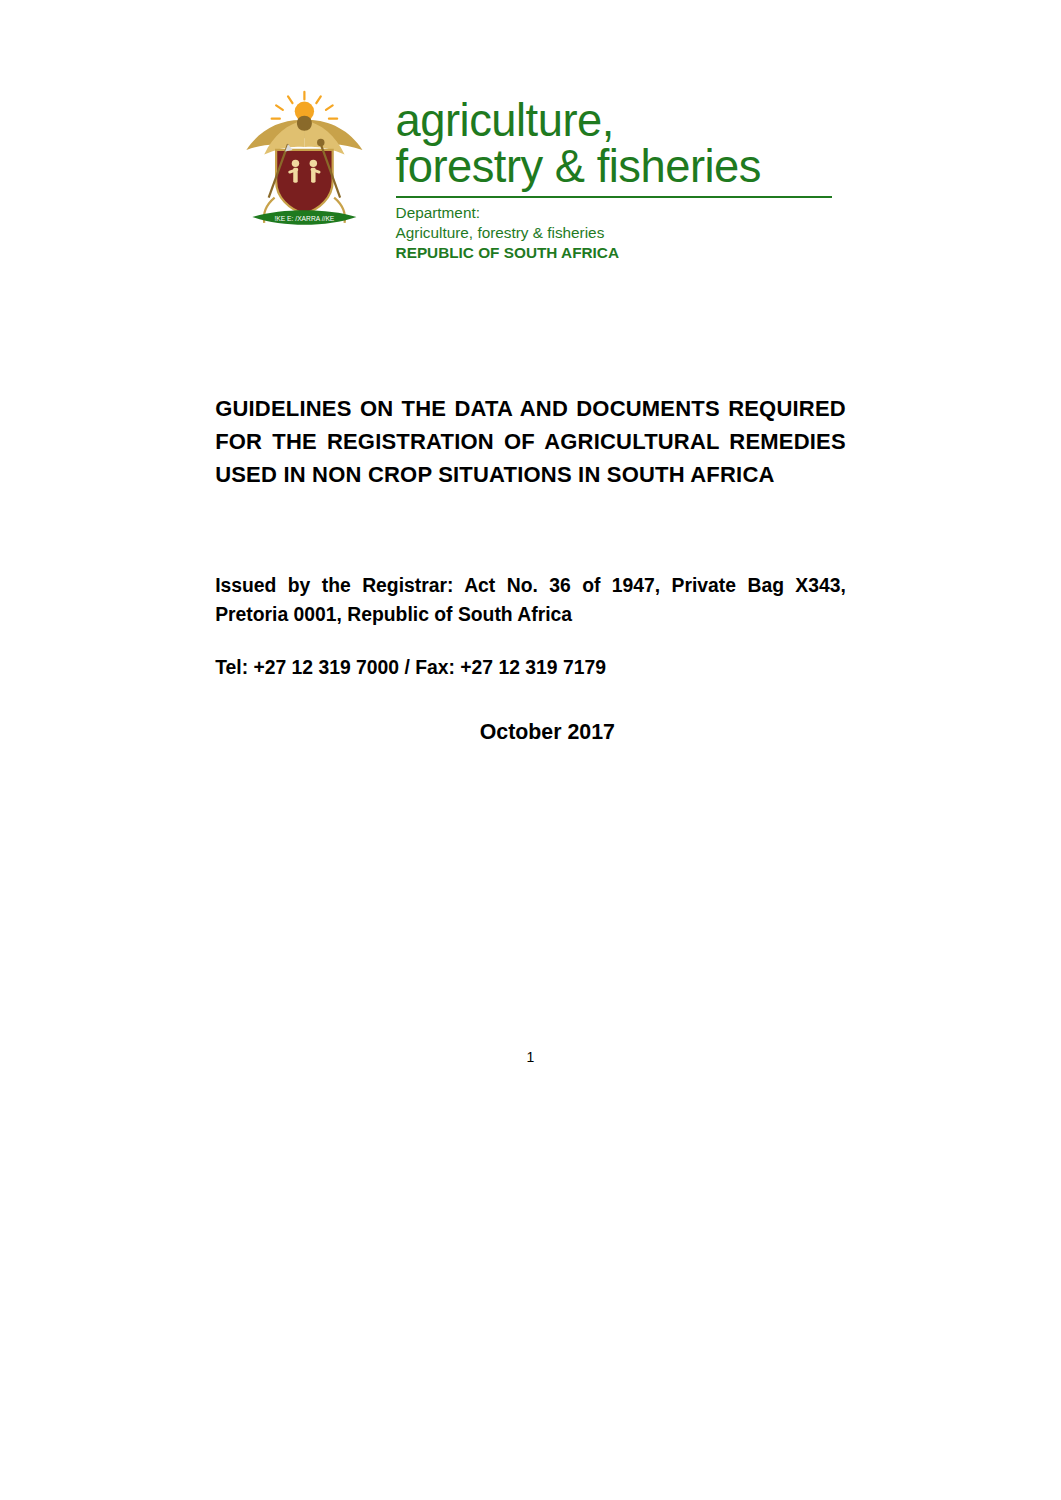!KE E: /XARRA //KE
agriculture,
forestry & fisheries
Department:
Agriculture, forestry & fisheries
REPUBLIC OF SOUTH AFRICA
GUIDELINES ON THE DATA AND DOCUMENTS REQUIRED FOR THE REGISTRATION OF AGRICULTURAL REMEDIES USED IN NON CROP SITUATIONS IN SOUTH AFRICA
Issued by the Registrar: Act No. 36 of 1947, Private Bag X343, Pretoria 0001, Republic of South Africa
Tel: +27 12 319 7000 / Fax: +27 12 319 7179
October 2017
1